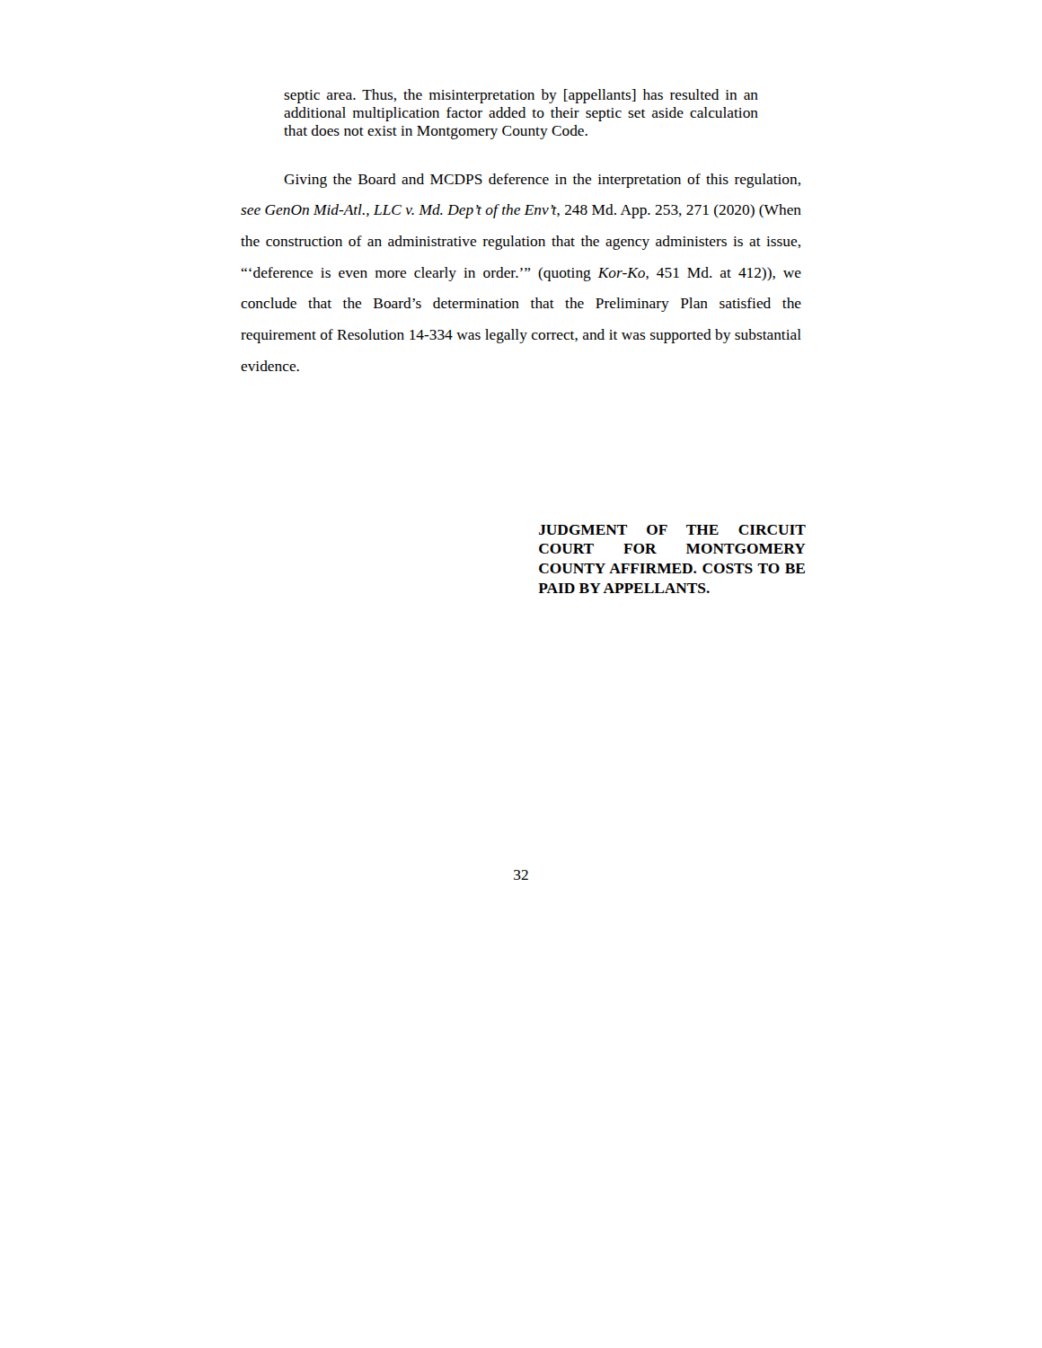septic area. Thus, the misinterpretation by [appellants] has resulted in an additional multiplication factor added to their septic set aside calculation that does not exist in Montgomery County Code.
Giving the Board and MCDPS deference in the interpretation of this regulation, see GenOn Mid-Atl., LLC v. Md. Dep’t of the Env’t, 248 Md. App. 253, 271 (2020) (When the construction of an administrative regulation that the agency administers is at issue, “‘deference is even more clearly in order.’” (quoting Kor-Ko, 451 Md. at 412)), we conclude that the Board’s determination that the Preliminary Plan satisfied the requirement of Resolution 14-334 was legally correct, and it was supported by substantial evidence.
Judgment of the Circuit Court for Montgomery County affirmed. Costs to be paid by appellants.
32